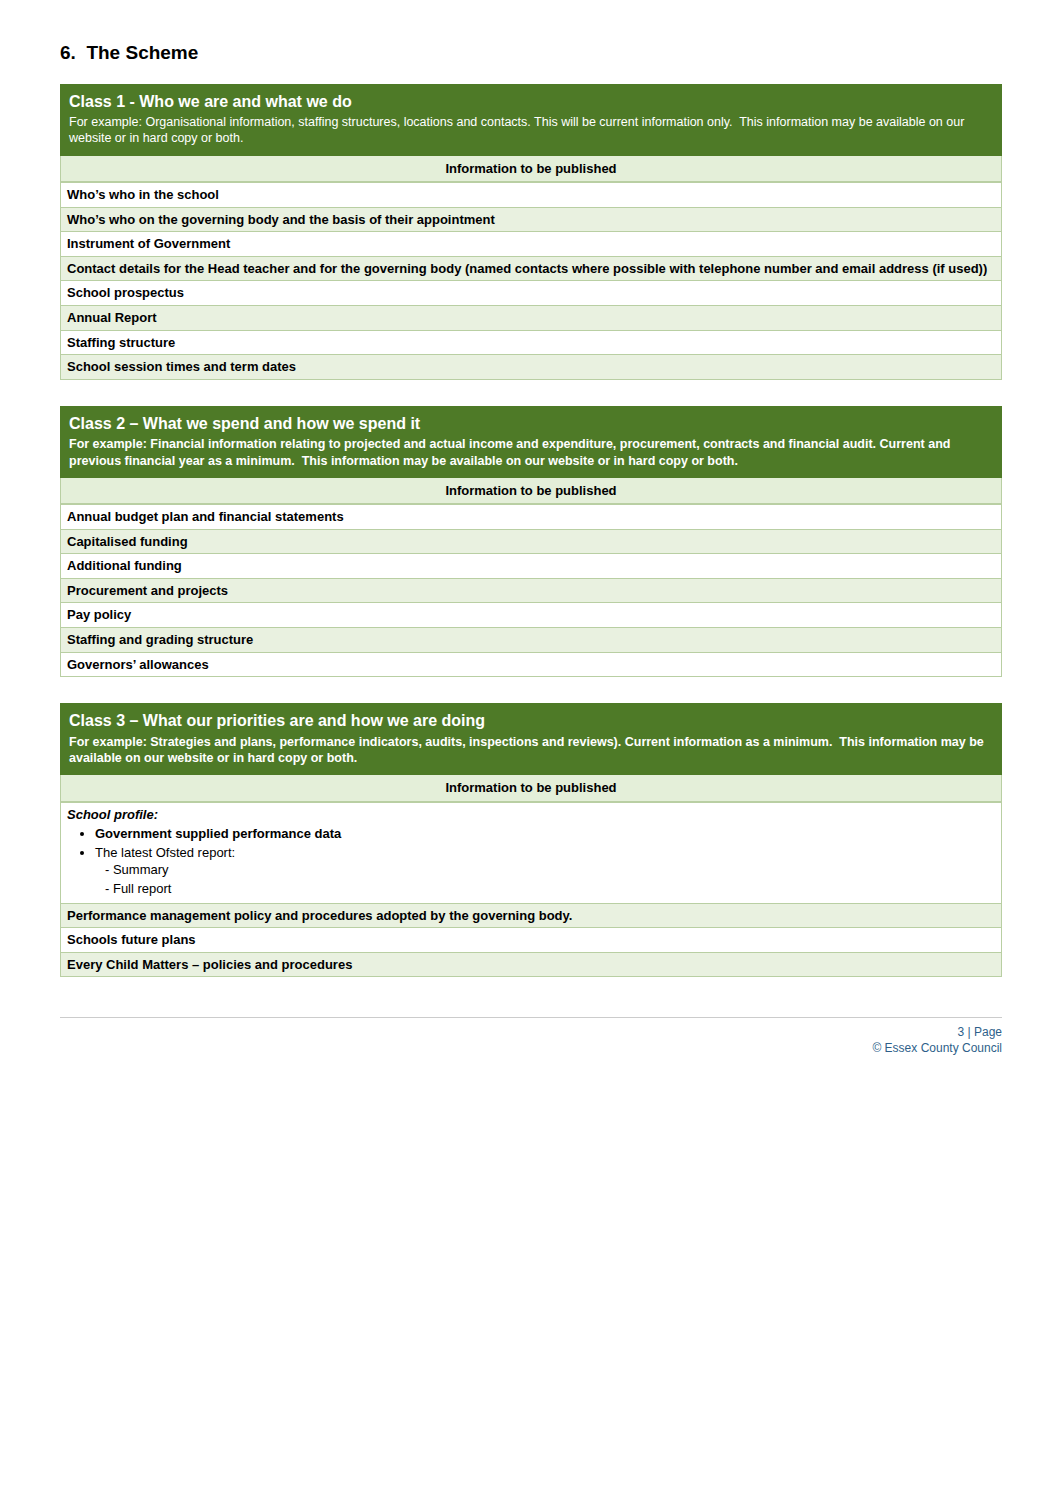6. The Scheme
Class 1 - Who we are and what we do
For example: Organisational information, staffing structures, locations and contacts. This will be current information only. This information may be available on our website or in hard copy or both.
Information to be published
| Who’s who in the school |
| Who’s who on the governing body and the basis of their appointment |
| Instrument of Government |
| Contact details for the Head teacher and for the governing body (named contacts where possible with telephone number and email address (if used)) |
| School prospectus |
| Annual Report |
| Staffing structure |
| School session times and term dates |
Class 2 – What we spend and how we spend it
For example: Financial information relating to projected and actual income and expenditure, procurement, contracts and financial audit. Current and previous financial year as a minimum. This information may be available on our website or in hard copy or both.
Information to be published
| Annual budget plan and financial statements |
| Capitalised funding |
| Additional funding |
| Procurement and projects |
| Pay policy |
| Staffing and grading structure |
| Governors’ allowances |
Class 3 – What our priorities are and how we are doing
For example: Strategies and plans, performance indicators, audits, inspections and reviews). Current information as a minimum. This information may be available on our website or in hard copy or both.
Information to be published
| School profile: Government supplied performance data The latest Ofsted report: - Summary - Full report |
| Performance management policy and procedures adopted by the governing body. |
| Schools future plans |
| Every Child Matters – policies and procedures |
3 | Page
© Essex County Council